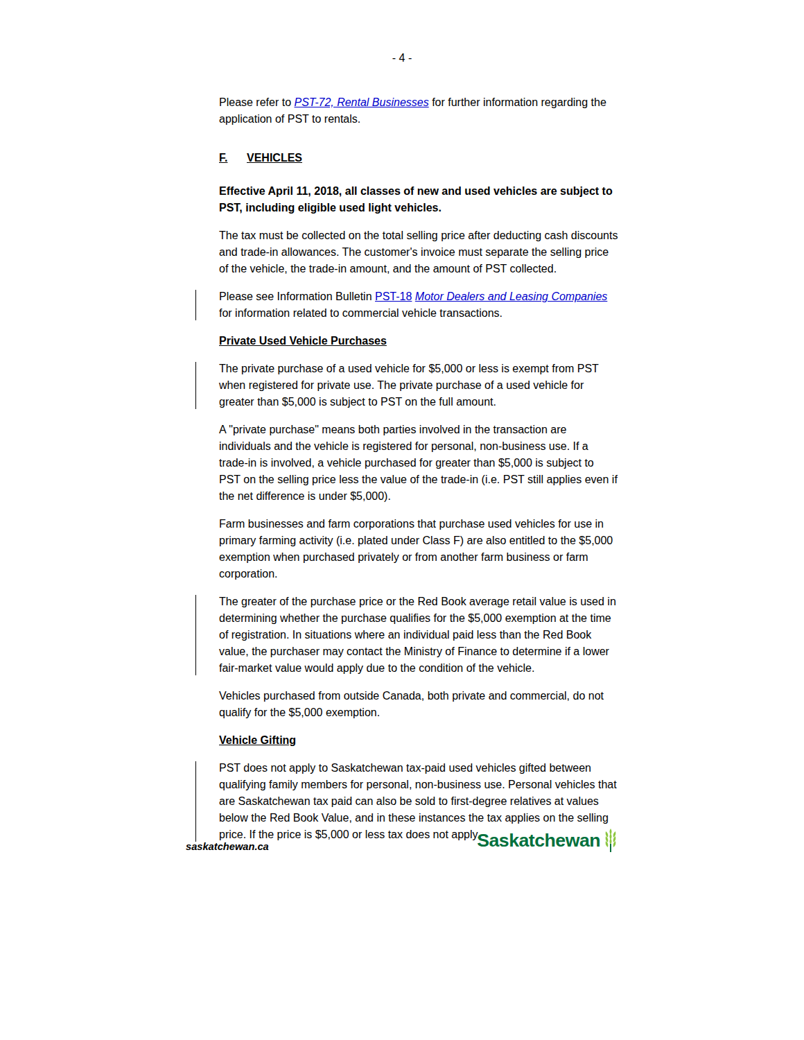- 4 -
Please refer to PST-72, Rental Businesses for further information regarding the application of PST to rentals.
F.
VEHICLES
Effective April 11, 2018, all classes of new and used vehicles are subject to PST, including eligible used light vehicles.
The tax must be collected on the total selling price after deducting cash discounts and trade-in allowances. The customer's invoice must separate the selling price of the vehicle, the trade-in amount, and the amount of PST collected.
Please see Information Bulletin PST-18 Motor Dealers and Leasing Companies for information related to commercial vehicle transactions.
Private Used Vehicle Purchases
The private purchase of a used vehicle for $5,000 or less is exempt from PST when registered for private use. The private purchase of a used vehicle for greater than $5,000 is subject to PST on the full amount.
A "private purchase" means both parties involved in the transaction are individuals and the vehicle is registered for personal, non-business use. If a trade-in is involved, a vehicle purchased for greater than $5,000 is subject to PST on the selling price less the value of the trade-in (i.e. PST still applies even if the net difference is under $5,000).
Farm businesses and farm corporations that purchase used vehicles for use in primary farming activity (i.e. plated under Class F) are also entitled to the $5,000 exemption when purchased privately or from another farm business or farm corporation.
The greater of the purchase price or the Red Book average retail value is used in determining whether the purchase qualifies for the $5,000 exemption at the time of registration. In situations where an individual paid less than the Red Book value, the purchaser may contact the Ministry of Finance to determine if a lower fair-market value would apply due to the condition of the vehicle.
Vehicles purchased from outside Canada, both private and commercial, do not qualify for the $5,000 exemption.
Vehicle Gifting
PST does not apply to Saskatchewan tax-paid used vehicles gifted between qualifying family members for personal, non-business use. Personal vehicles that are Saskatchewan tax paid can also be sold to first-degree relatives at values below the Red Book Value, and in these instances the tax applies on the selling price. If the price is $5,000 or less tax does not apply.
saskatchewan.ca
Saskatchewan